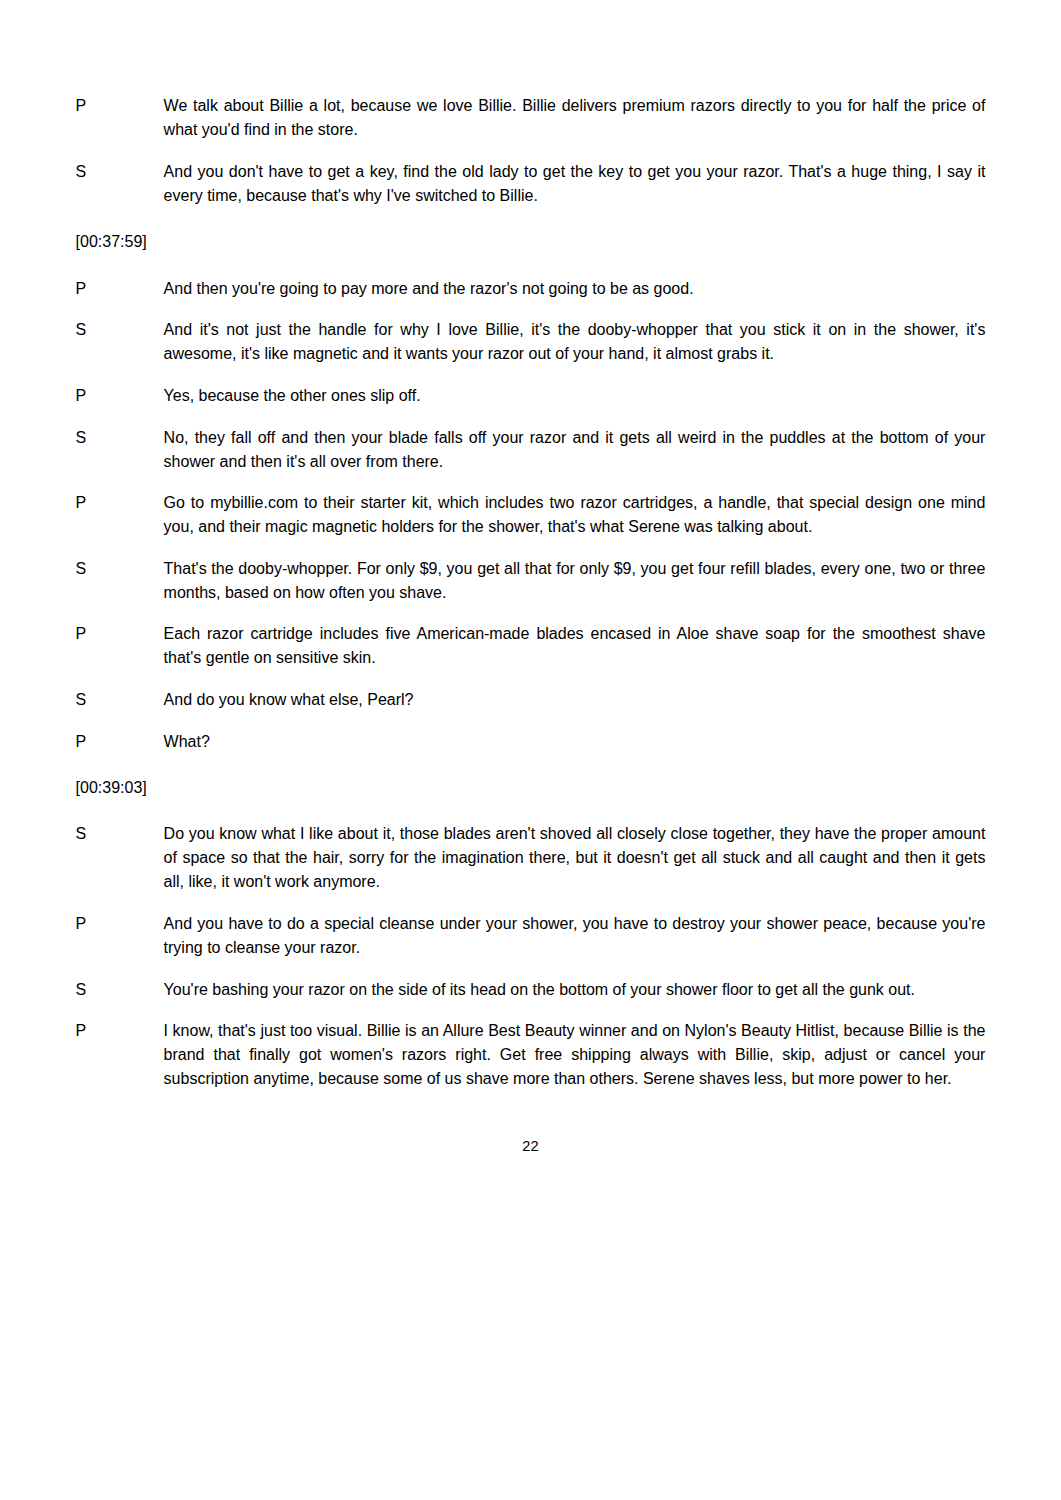P
We talk about Billie a lot, because we love Billie. Billie delivers premium razors directly to you for half the price of what you'd find in the store.
S
And you don't have to get a key, find the old lady to get the key to get you your razor. That's a huge thing, I say it every time, because that's why I've switched to Billie.
[00:37:59]
P
And then you're going to pay more and the razor's not going to be as good.
S
And it's not just the handle for why I love Billie, it's the dooby-whopper that you stick it on in the shower, it's awesome, it's like magnetic and it wants your razor out of your hand, it almost grabs it.
P
Yes, because the other ones slip off.
S
No, they fall off and then your blade falls off your razor and it gets all weird in the puddles at the bottom of your shower and then it's all over from there.
P
Go to mybillie.com to their starter kit, which includes two razor cartridges, a handle, that special design one mind you, and their magic magnetic holders for the shower, that's what Serene was talking about.
S
That's the dooby-whopper. For only $9, you get all that for only $9, you get four refill blades, every one, two or three months, based on how often you shave.
P
Each razor cartridge includes five American-made blades encased in Aloe shave soap for the smoothest shave that's gentle on sensitive skin.
S
And do you know what else, Pearl?
P
What?
[00:39:03]
S
Do you know what I like about it, those blades aren't shoved all closely close together, they have the proper amount of space so that the hair, sorry for the imagination there, but it doesn't get all stuck and all caught and then it gets all, like, it won't work anymore.
P
And you have to do a special cleanse under your shower, you have to destroy your shower peace, because you're trying to cleanse your razor.
S
You're bashing your razor on the side of its head on the bottom of your shower floor to get all the gunk out.
P
I know, that's just too visual. Billie is an Allure Best Beauty winner and on Nylon's Beauty Hitlist, because Billie is the brand that finally got women's razors right. Get free shipping always with Billie, skip, adjust or cancel your subscription anytime, because some of us shave more than others. Serene shaves less, but more power to her.
22